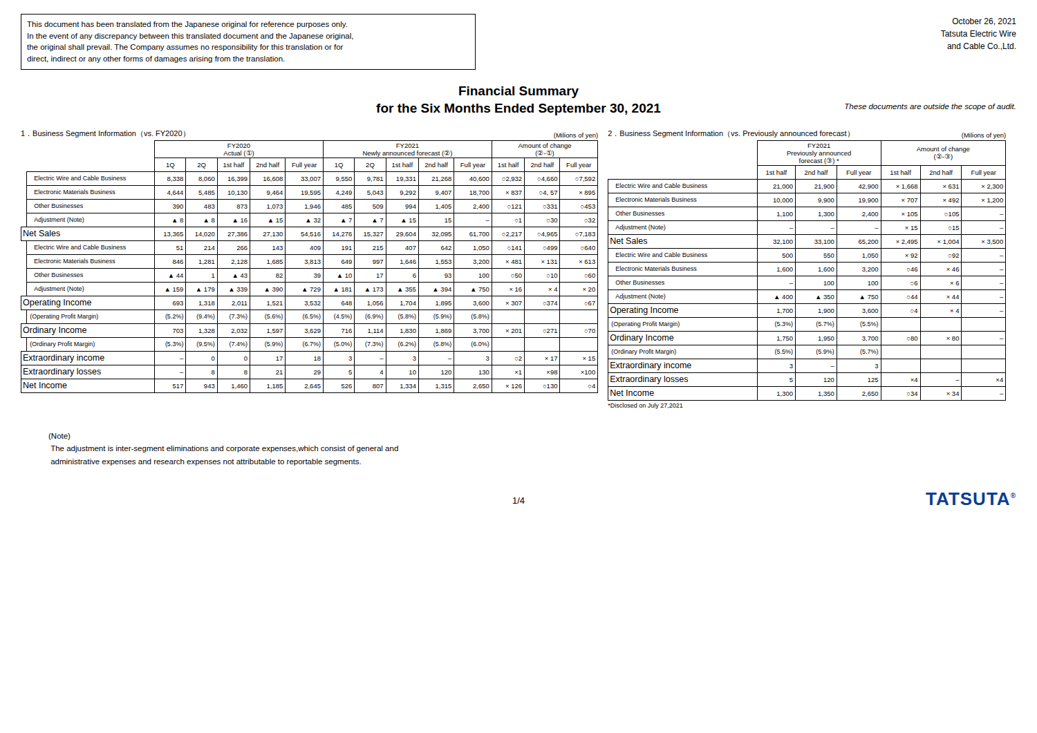This document has been translated from the Japanese original for reference purposes only.
In the event of any discrepancy between this translated document and the Japanese original,
the original shall prevail. The Company assumes no responsibility for this translation or for
direct, indirect or any other forms of damages arising from the translation.
October 26, 2021
Tatsuta Electric Wire
and Cable Co.,Ltd.
Financial Summary
for the Six Months Ended September 30, 2021
These documents are outside the scope of audit.
1．Business Segment Information（vs. FY2020） (Milions of yen)
| | FY2020 Actual (①) | FY2021 Newly announced forecast (②) | Amount of change (②-①) |
| --- | --- | --- | --- |
| 1Q | 2Q | 1st half | 2nd half | Full year | 1Q | 2Q | 1st half | 2nd half | Full year | 1st half | 2nd half | Full year |
| | Electric Wire and Cable Business | 8,338 | 8,060 | 16,399 | 16,608 | 33,007 | 9,550 | 9,781 | 19,331 | 21,268 | 40,600 | ○2,932 | ○4,660 | ○7,592 |
| | Electronic Materials Business | 4,644 | 5,485 | 10,130 | 9,464 | 19,595 | 4,249 | 5,043 | 9,292 | 9,407 | 18,700 | × 837 | ○4, 57 | × 895 |
| | Other Businesses | 390 | 483 | 873 | 1,073 | 1,946 | 485 | 509 | 994 | 1,405 | 2,400 | ○121 | ○331 | ○453 |
| | Adjustment (Note) | ▲ 8 | ▲ 8 | ▲ 16 | ▲ 15 | ▲ 32 | ▲ 7 | ▲ 7 | ▲ 15 | 15 | – | ○1 | ○30 | ○32 |
| Net Sales | 13,365 | 14,020 | 27,386 | 27,130 | 54,516 | 14,276 | 15,327 | 29,604 | 32,095 | 61,700 | ○2,217 | ○4,965 | ○7,183 |
| | Electric Wire and Cable Business | 51 | 214 | 266 | 143 | 409 | 191 | 215 | 407 | 642 | 1,050 | ○141 | ○499 | ○640 |
| | Electronic Materials Business | 846 | 1,281 | 2,128 | 1,685 | 3,813 | 649 | 997 | 1,646 | 1,553 | 3,200 | × 481 | × 131 | × 613 |
| | Other Businesses | ▲ 44 | 1 | ▲ 43 | 82 | 39 | ▲ 10 | 17 | 6 | 93 | 100 | ○50 | ○10 | ○60 |
| | Adjustment (Note) | ▲ 159 | ▲ 179 | ▲ 339 | ▲ 390 | ▲ 729 | ▲ 181 | ▲ 173 | ▲ 355 | ▲ 394 | ▲ 750 | × 16 | × 4 | × 20 |
| Operating Income | 693 | 1,318 | 2,011 | 1,521 | 3,532 | 648 | 1,056 | 1,704 | 1,895 | 3,600 | × 307 | ○374 | ○67 |
| | (Operating Profit Margin) | (5.2%) | (9.4%) | (7.3%) | (5.6%) | (6.5%) | (4.5%) | (6.9%) | (5.8%) | (5.9%) | (5.8%) | | | |
| Ordinary Income | 703 | 1,328 | 2,032 | 1,597 | 3,629 | 716 | 1,114 | 1,830 | 1,869 | 3,700 | × 201 | ○271 | ○70 |
| | (Ordinary Profit Margin) | (5.3%) | (9.5%) | (7.4%) | (5.9%) | (6.7%) | (5.0%) | (7.3%) | (6.2%) | (5.8%) | (6.0%) | | | |
| Extraordinary income | – | 0 | 0 | 17 | 18 | 3 | – | 3 | – | 3 | ○2 | × 17 | × 15 |
| Extraordinary losses | – | 8 | 8 | 21 | 29 | 5 | 4 | 10 | 120 | 130 | ×1 | ×98 | ×100 |
| Net Income | 517 | 943 | 1,460 | 1,185 | 2,645 | 526 | 807 | 1,334 | 1,315 | 2,650 | × 126 | ○130 | ○4 |
2．Business Segment Information（vs. Previously announced forecast） (Milions of yen)
| | FY2021 Previously announced forecast (③) * | Amount of change (②-③) |
| --- | --- | --- |
| 1st half | 2nd half | Full year | 1st half | 2nd half | Full year |
| Electric Wire and Cable Business | 21,000 | 21,900 | 42,900 | × 1,668 | × 631 | × 2,300 |
| Electronic Materials Business | 10,000 | 9,900 | 19,900 | × 707 | × 492 | × 1,200 |
| Other Businesses | 1,100 | 1,300 | 2,400 | × 105 | ○105 | – |
| Adjustment (Note) | – | – | – | × 15 | ○15 | – |
| Net Sales | 32,100 | 33,100 | 65,200 | × 2,495 | × 1,004 | × 3,500 |
| Electric Wire and Cable Business | 500 | 550 | 1,050 | × 92 | ○92 | – |
| Electronic Materials Business | 1,600 | 1,600 | 3,200 | ○46 | × 46 | – |
| Other Businesses | – | 100 | 100 | ○6 | × 6 | – |
| Adjustment (Note) | ▲ 400 | ▲ 350 | ▲ 750 | ○44 | × 44 | – |
| Operating Income | 1,700 | 1,900 | 3,600 | ○4 | × 4 | – |
| (Operating Profit Margin) | (5.3%) | (5.7%) | (5.5%) | | | |
| Ordinary Income | 1,750 | 1,950 | 3,700 | ○80 | × 80 | – |
| (Ordinary Profit Margin) | (5.5%) | (5.9%) | (5.7%) | | | |
| Extraordinary income | 3 | – | 3 | | | |
| Extraordinary losses | 5 | 120 | 125 | ×4 | – | ×4 |
| Net Income | 1,300 | 1,350 | 2,650 | ○34 | × 34 | – |
*Disclosed on July 27,2021
(Note)
The adjustment is inter-segment eliminations and corporate expenses,which consist of general and
administrative expenses and research expenses not attributable to reportable segments.
1/4 TATSUTA®